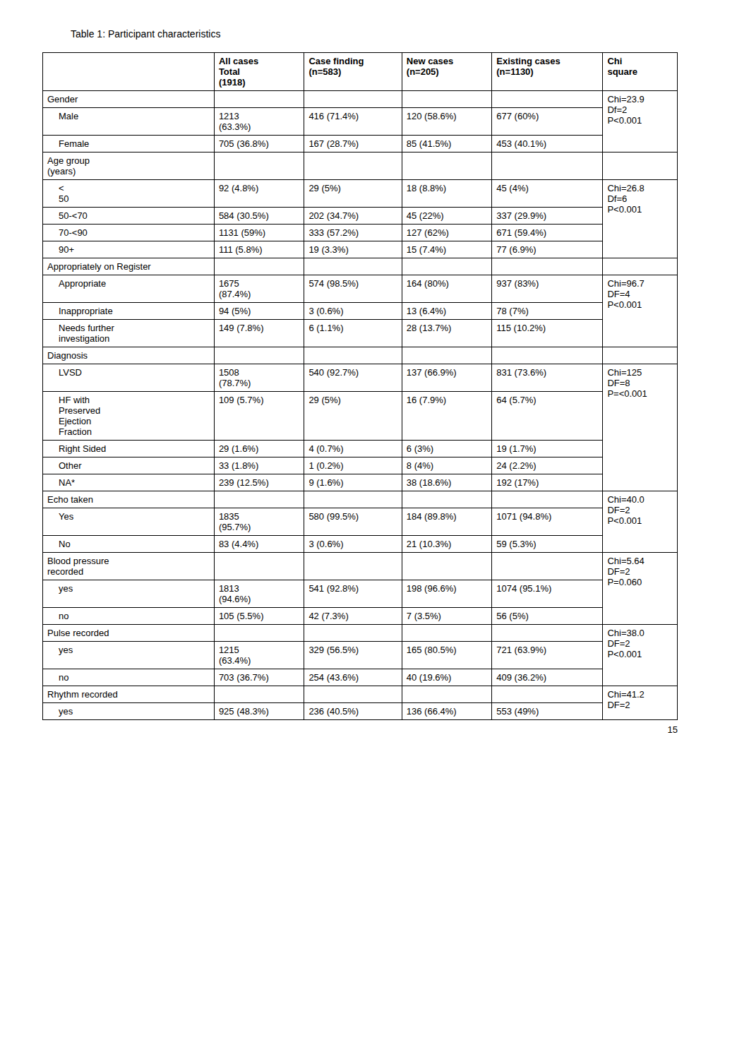Table 1: Participant characteristics
| | All cases Total (1918) | Case finding (n=583) | New cases (n=205) | Existing cases (n=1130) | Chi square |
| --- | --- | --- | --- | --- | --- |
| Gender | | | | | Chi=23.9 Df=2 P<0.001 |
| Male | 1213 (63.3%) | 416 (71.4%) | 120 (58.6%) | 677 (60%) |
| Female | 705 (36.8%) | 167 (28.7%) | 85 (41.5%) | 453 (40.1%) |
| Age group (years) | | | | | |
| < 50 | 92 (4.8%) | 29 (5%) | 18 (8.8%) | 45 (4%) | Chi=26.8 Df=6 P<0.001 |
| 50-<70 | 584 (30.5%) | 202 (34.7%) | 45 (22%) | 337 (29.9%) |
| 70-<90 | 1131 (59%) | 333 (57.2%) | 127 (62%) | 671 (59.4%) |
| 90+ | 111 (5.8%) | 19 (3.3%) | 15 (7.4%) | 77 (6.9%) |
| Appropriately on Register | | | | | |
| Appropriate | 1675 (87.4%) | 574 (98.5%) | 164 (80%) | 937 (83%) | Chi=96.7 DF=4 P<0.001 |
| Inappropriate | 94 (5%) | 3 (0.6%) | 13 (6.4%) | 78 (7%) |
| Needs further investigation | 149 (7.8%) | 6 (1.1%) | 28 (13.7%) | 115 (10.2%) |
| Diagnosis | | | | | |
| LVSD | 1508 (78.7%) | 540 (92.7%) | 137 (66.9%) | 831 (73.6%) | Chi=125 DF=8 P=<0.001 |
| HF with Preserved Ejection Fraction | 109 (5.7%) | 29 (5%) | 16 (7.9%) | 64 (5.7%) |
| Right Sided | 29 (1.6%) | 4 (0.7%) | 6 (3%) | 19 (1.7%) |
| Other | 33 (1.8%) | 1 (0.2%) | 8 (4%) | 24 (2.2%) |
| NA* | 239 (12.5%) | 9 (1.6%) | 38 (18.6%) | 192 (17%) |
| Echo taken | | | | | Chi=40.0 DF=2 P<0.001 |
| Yes | 1835 (95.7%) | 580 (99.5%) | 184 (89.8%) | 1071 (94.8%) |
| No | 83 (4.4%) | 3 (0.6%) | 21 (10.3%) | 59 (5.3%) |
| Blood pressure recorded | | | | | Chi=5.64 DF=2 P=0.060 |
| yes | 1813 (94.6%) | 541 (92.8%) | 198 (96.6%) | 1074 (95.1%) |
| no | 105 (5.5%) | 42 (7.3%) | 7 (3.5%) | 56 (5%) |
| Pulse recorded | | | | | Chi=38.0 DF=2 P<0.001 |
| yes | 1215 (63.4%) | 329 (56.5%) | 165 (80.5%) | 721 (63.9%) |
| no | 703 (36.7%) | 254 (43.6%) | 40 (19.6%) | 409 (36.2%) |
| Rhythm recorded | | | | | Chi=41.2 DF=2 |
| yes | 925 (48.3%) | 236 (40.5%) | 136 (66.4%) | 553 (49%) |
15